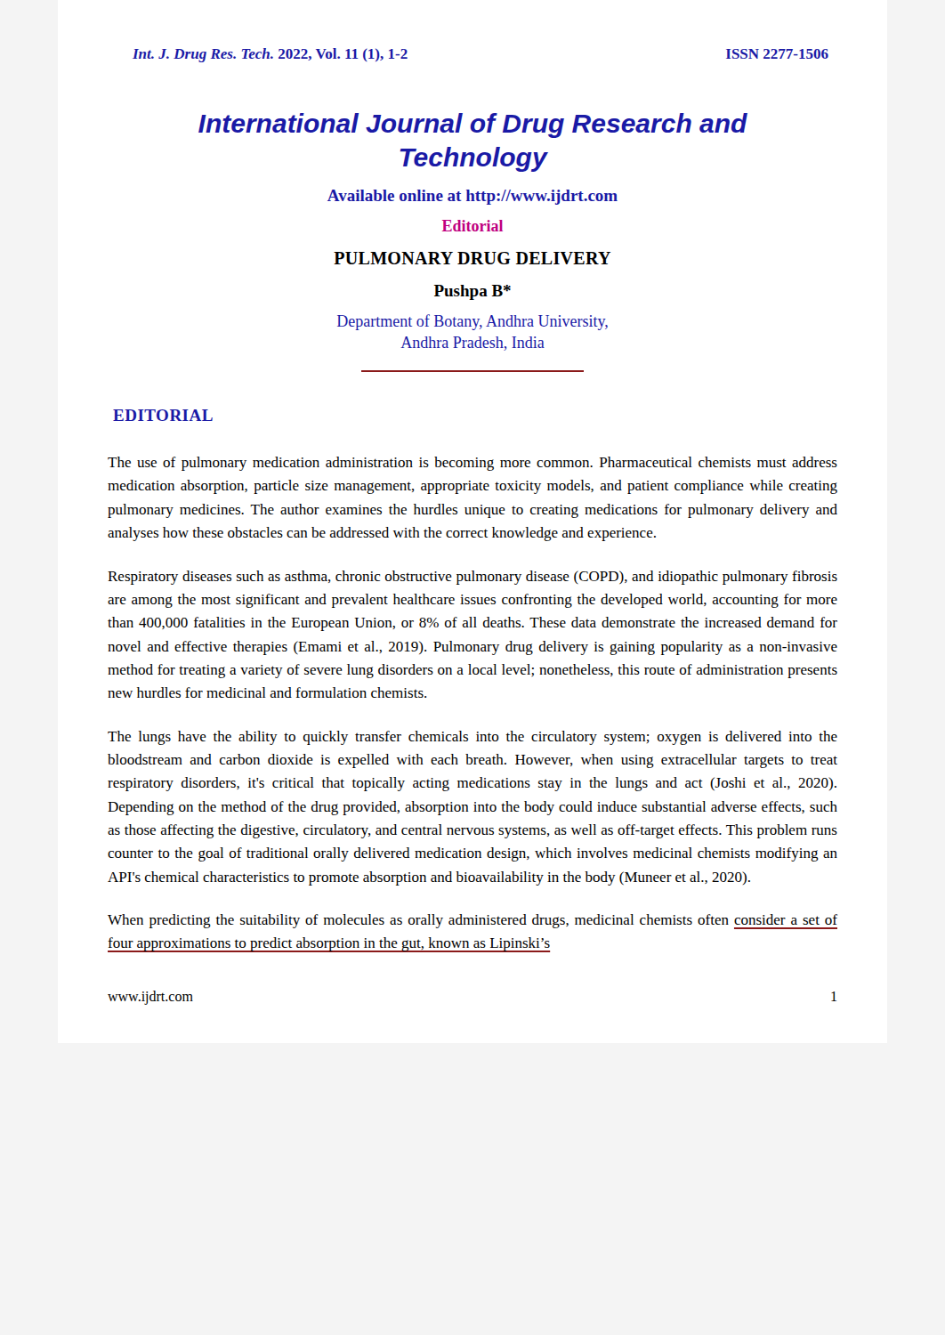Int. J. Drug Res. Tech. 2022, Vol. 11 (1), 1-2
ISSN 2277-1506
International Journal of Drug Research and
Technology
Available online at http://www.ijdrt.com
Editorial
PULMONARY DRUG DELIVERY
Pushpa B*
Department of Botany, Andhra University,
Andhra Pradesh, India
EDITORIAL
The use of pulmonary medication administration is becoming more common. Pharmaceutical chemists must address medication absorption, particle size management, appropriate toxicity models, and patient compliance while creating pulmonary medicines. The author examines the hurdles unique to creating medications for pulmonary delivery and analyses how these obstacles can be addressed with the correct knowledge and experience.
Respiratory diseases such as asthma, chronic obstructive pulmonary disease (COPD), and idiopathic pulmonary fibrosis are among the most significant and prevalent healthcare issues confronting the developed world, accounting for more than 400,000 fatalities in the European Union, or 8% of all deaths. These data demonstrate the increased demand for novel and effective therapies (Emami et al., 2019). Pulmonary drug delivery is gaining popularity as a non-invasive method for treating a variety of severe lung disorders on a local level; nonetheless, this route of administration presents new hurdles for medicinal and formulation chemists.
The lungs have the ability to quickly transfer chemicals into the circulatory system; oxygen is delivered into the bloodstream and carbon dioxide is expelled with each breath. However, when using extracellular targets to treat respiratory disorders, it's critical that topically acting medications stay in the lungs and act (Joshi et al., 2020). Depending on the method of the drug provided, absorption into the body could induce substantial adverse effects, such as those affecting the digestive, circulatory, and central nervous systems, as well as off-target effects. This problem runs counter to the goal of traditional orally delivered medication design, which involves medicinal chemists modifying an API's chemical characteristics to promote absorption and bioavailability in the body (Muneer et al., 2020).
When predicting the suitability of molecules as orally administered drugs, medicinal chemists often consider a set of four approximations to predict absorption in the gut, known as Lipinski’s
www.ijdrt.com
1